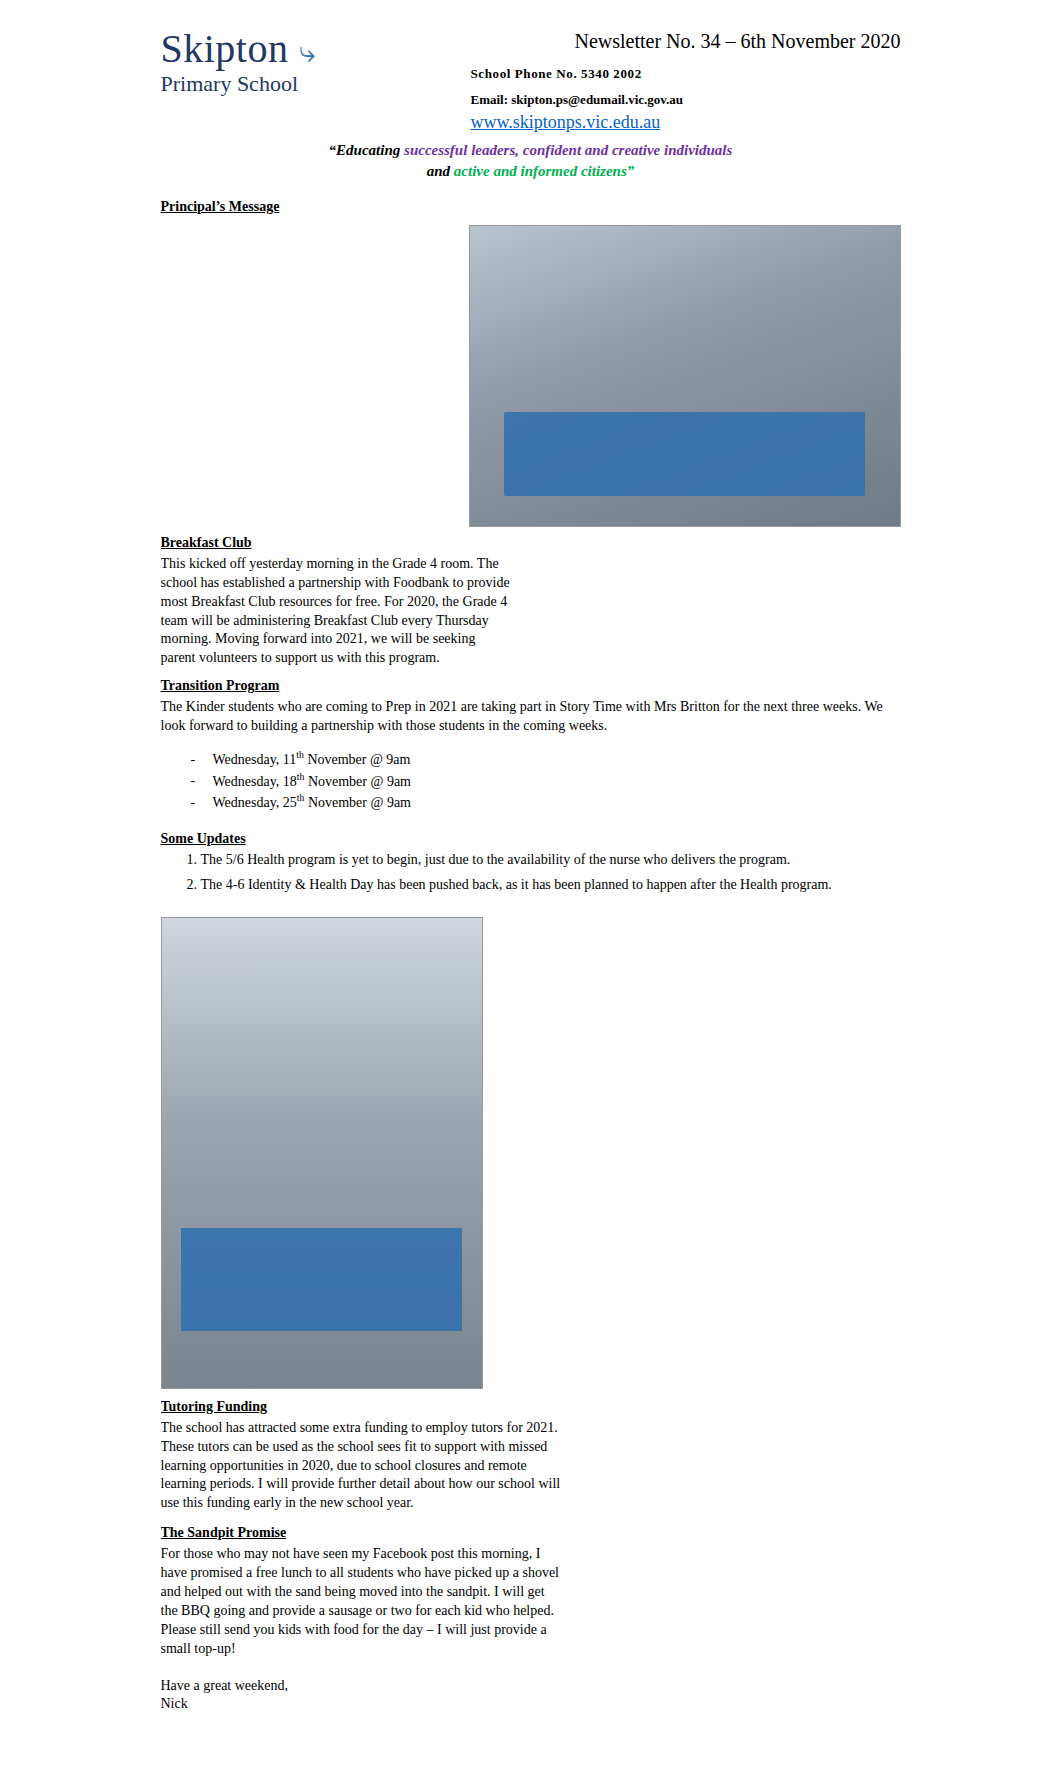Skipton ⤷
Primary School
Newsletter No. 34 – 6th November 2020
School Phone No. 5340 2002
Email: skipton.ps@edumail.vic.gov.au
www.skiptonps.vic.edu.au
“Educating successful leaders, confident and creative individuals
and active and informed citizens”
Principal’s Message
Breakfast Club
This kicked off yesterday morning in the Grade 4 room. The school has established a partnership with Foodbank to provide most Breakfast Club resources for free. For 2020, the Grade 4 team will be administering Breakfast Club every Thursday morning. Moving forward into 2021, we will be seeking parent volunteers to support us with this program.
Transition Program
The Kinder students who are coming to Prep in 2021 are taking part in Story Time with Mrs Britton for the next three weeks. We look forward to building a partnership with those students in the coming weeks.
Wednesday, 11th November @ 9am
Wednesday, 18th November @ 9am
Wednesday, 25th November @ 9am
Some Updates
The 5/6 Health program is yet to begin, just due to the availability of the nurse who delivers the program.
The 4-6 Identity & Health Day has been pushed back, as it has been planned to happen after the Health program.
Tutoring Funding
The school has attracted some extra funding to employ tutors for 2021. These tutors can be used as the school sees fit to support with missed learning opportunities in 2020, due to school closures and remote learning periods. I will provide further detail about how our school will use this funding early in the new school year.
The Sandpit Promise
For those who may not have seen my Facebook post this morning, I have promised a free lunch to all students who have picked up a shovel and helped out with the sand being moved into the sandpit. I will get the BBQ going and provide a sausage or two for each kid who helped. Please still send you kids with food for the day – I will just provide a small top-up!
Have a great weekend,
Nick